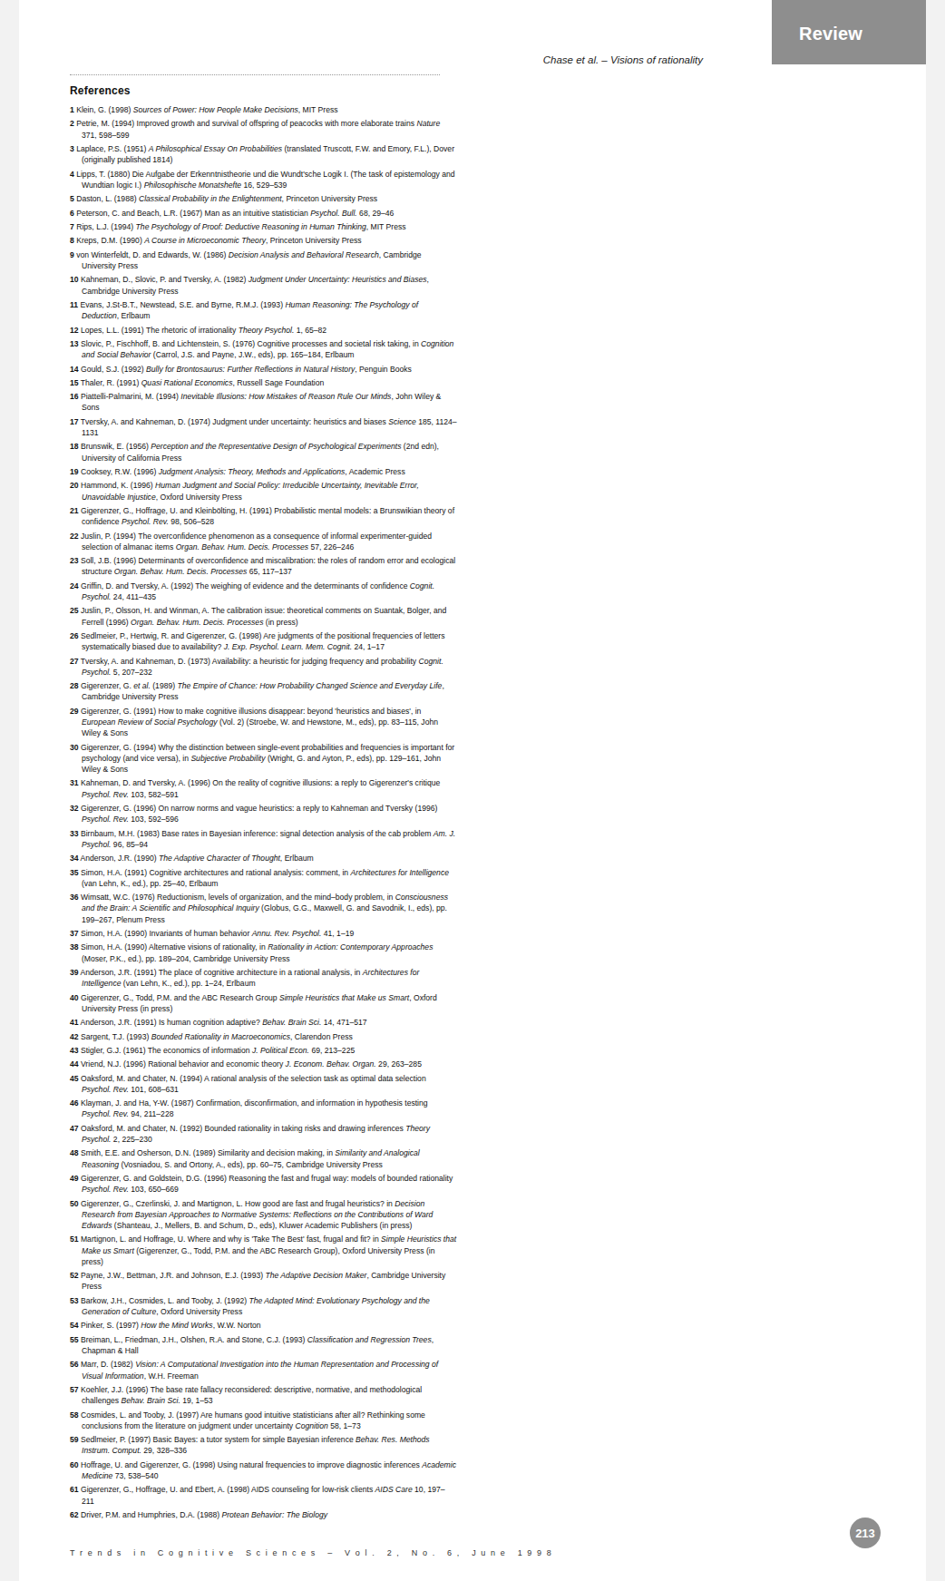Review
Chase et al. – Visions of rationality
References
1 Klein, G. (1998) Sources of Power: How People Make Decisions, MIT Press
2 Petrie, M. (1994) Improved growth and survival of offspring of peacocks with more elaborate trains Nature 371, 598–599
3 Laplace, P.S. (1951) A Philosophical Essay On Probabilities (translated Truscott, F.W. and Emory, F.L.), Dover (originally published 1814)
4 Lipps, T. (1880) Die Aufgabe der Erkenntnistheorie und die Wundt'sche Logik I. (The task of epistemology and Wundtian logic I.) Philosophische Monatshefte 16, 529–539
5 Daston, L. (1988) Classical Probability in the Enlightenment, Princeton University Press
6 Peterson, C. and Beach, L.R. (1967) Man as an intuitive statistician Psychol. Bull. 68, 29–46
7 Rips, L.J. (1994) The Psychology of Proof: Deductive Reasoning in Human Thinking, MIT Press
8 Kreps, D.M. (1990) A Course in Microeconomic Theory, Princeton University Press
9 von Winterfeldt, D. and Edwards, W. (1986) Decision Analysis and Behavioral Research, Cambridge University Press
10 Kahneman, D., Slovic, P. and Tversky, A. (1982) Judgment Under Uncertainty: Heuristics and Biases, Cambridge University Press
11 Evans, J.St-B.T., Newstead, S.E. and Byrne, R.M.J. (1993) Human Reasoning: The Psychology of Deduction, Erlbaum
12 Lopes, L.L. (1991) The rhetoric of irrationality Theory Psychol. 1, 65–82
13 Slovic, P., Fischhoff, B. and Lichtenstein, S. (1976) Cognitive processes and societal risk taking, in Cognition and Social Behavior (Carrol, J.S. and Payne, J.W., eds), pp. 165–184, Erlbaum
14 Gould, S.J. (1992) Bully for Brontosaurus: Further Reflections in Natural History, Penguin Books
15 Thaler, R. (1991) Quasi Rational Economics, Russell Sage Foundation
16 Piattelli-Palmarini, M. (1994) Inevitable Illusions: How Mistakes of Reason Rule Our Minds, John Wiley & Sons
17 Tversky, A. and Kahneman, D. (1974) Judgment under uncertainty: heuristics and biases Science 185, 1124–1131
18 Brunswik, E. (1956) Perception and the Representative Design of Psychological Experiments (2nd edn), University of California Press
19 Cooksey, R.W. (1996) Judgment Analysis: Theory, Methods and Applications, Academic Press
20 Hammond, K. (1996) Human Judgment and Social Policy: Irreducible Uncertainty, Inevitable Error, Unavoidable Injustice, Oxford University Press
21 Gigerenzer, G., Hoffrage, U. and Kleinbölting, H. (1991) Probabilistic mental models: a Brunswikian theory of confidence Psychol. Rev. 98, 506–528
22 Juslin, P. (1994) The overconfidence phenomenon as a consequence of informal experimenter-guided selection of almanac items Organ. Behav. Hum. Decis. Processes 57, 226–246
23 Soll, J.B. (1996) Determinants of overconfidence and miscalibration: the roles of random error and ecological structure Organ. Behav. Hum. Decis. Processes 65, 117–137
24 Griffin, D. and Tversky, A. (1992) The weighing of evidence and the determinants of confidence Cognit. Psychol. 24, 411–435
25 Juslin, P., Olsson, H. and Winman, A. The calibration issue: theoretical comments on Suantak, Bolger, and Ferrell (1996) Organ. Behav. Hum. Decis. Processes (in press)
26 Sedlmeier, P., Hertwig, R. and Gigerenzer, G. (1998) Are judgments of the positional frequencies of letters systematically biased due to availability? J. Exp. Psychol. Learn. Mem. Cognit. 24, 1–17
27 Tversky, A. and Kahneman, D. (1973) Availability: a heuristic for judging frequency and probability Cognit. Psychol. 5, 207–232
28 Gigerenzer, G. et al. (1989) The Empire of Chance: How Probability Changed Science and Everyday Life, Cambridge University Press
29 Gigerenzer, G. (1991) How to make cognitive illusions disappear: beyond 'heuristics and biases', in European Review of Social Psychology (Vol. 2) (Stroebe, W. and Hewstone, M., eds), pp. 83–115, John Wiley & Sons
30 Gigerenzer, G. (1994) Why the distinction between single-event probabilities and frequencies is important for psychology (and vice versa), in Subjective Probability (Wright, G. and Ayton, P., eds), pp. 129–161, John Wiley & Sons
31 Kahneman, D. and Tversky, A. (1996) On the reality of cognitive illusions: a reply to Gigerenzer's critique Psychol. Rev. 103, 582–591
32 Gigerenzer, G. (1996) On narrow norms and vague heuristics: a reply to Kahneman and Tversky (1996) Psychol. Rev. 103, 592–596
33 Birnbaum, M.H. (1983) Base rates in Bayesian inference: signal detection analysis of the cab problem Am. J. Psychol. 96, 85–94
34 Anderson, J.R. (1990) The Adaptive Character of Thought, Erlbaum
35 Simon, H.A. (1991) Cognitive architectures and rational analysis: comment, in Architectures for Intelligence (van Lehn, K., ed.), pp. 25–40, Erlbaum
36 Wimsatt, W.C. (1976) Reductionism, levels of organization, and the mind–body problem, in Consciousness and the Brain: A Scientific and Philosophical Inquiry (Globus, G.G., Maxwell, G. and Savodnik, I., eds), pp. 199–267, Plenum Press
37 Simon, H.A. (1990) Invariants of human behavior Annu. Rev. Psychol. 41, 1–19
38 Simon, H.A. (1990) Alternative visions of rationality, in Rationality in Action: Contemporary Approaches (Moser, P.K., ed.), pp. 189–204, Cambridge University Press
39 Anderson, J.R. (1991) The place of cognitive architecture in a rational analysis, in Architectures for Intelligence (van Lehn, K., ed.), pp. 1–24, Erlbaum
40 Gigerenzer, G., Todd, P.M. and the ABC Research Group Simple Heuristics that Make us Smart, Oxford University Press (in press)
41 Anderson, J.R. (1991) Is human cognition adaptive? Behav. Brain Sci. 14, 471–517
42 Sargent, T.J. (1993) Bounded Rationality in Macroeconomics, Clarendon Press
43 Stigler, G.J. (1961) The economics of information J. Political Econ. 69, 213–225
44 Vriend, N.J. (1996) Rational behavior and economic theory J. Econom. Behav. Organ. 29, 263–285
45 Oaksford, M. and Chater, N. (1994) A rational analysis of the selection task as optimal data selection Psychol. Rev. 101, 608–631
46 Klayman, J. and Ha, Y-W. (1987) Confirmation, disconfirmation, and information in hypothesis testing Psychol. Rev. 94, 211–228
47 Oaksford, M. and Chater, N. (1992) Bounded rationality in taking risks and drawing inferences Theory Psychol. 2, 225–230
48 Smith, E.E. and Osherson, D.N. (1989) Similarity and decision making, in Similarity and Analogical Reasoning (Vosniadou, S. and Ortony, A., eds), pp. 60–75, Cambridge University Press
49 Gigerenzer, G. and Goldstein, D.G. (1996) Reasoning the fast and frugal way: models of bounded rationality Psychol. Rev. 103, 650–669
50 Gigerenzer, G., Czerlinski, J. and Martignon, L. How good are fast and frugal heuristics? in Decision Research from Bayesian Approaches to Normative Systems: Reflections on the Contributions of Ward Edwards (Shanteau, J., Mellers, B. and Schum, D., eds), Kluwer Academic Publishers (in press)
51 Martignon, L. and Hoffrage, U. Where and why is 'Take The Best' fast, frugal and fit? in Simple Heuristics that Make us Smart (Gigerenzer, G., Todd, P.M. and the ABC Research Group), Oxford University Press (in press)
52 Payne, J.W., Bettman, J.R. and Johnson, E.J. (1993) The Adaptive Decision Maker, Cambridge University Press
53 Barkow, J.H., Cosmides, L. and Tooby, J. (1992) The Adapted Mind: Evolutionary Psychology and the Generation of Culture, Oxford University Press
54 Pinker, S. (1997) How the Mind Works, W.W. Norton
55 Breiman, L., Friedman, J.H., Olshen, R.A. and Stone, C.J. (1993) Classification and Regression Trees, Chapman & Hall
56 Marr, D. (1982) Vision: A Computational Investigation into the Human Representation and Processing of Visual Information, W.H. Freeman
57 Koehler, J.J. (1996) The base rate fallacy reconsidered: descriptive, normative, and methodological challenges Behav. Brain Sci. 19, 1–53
58 Cosmides, L. and Tooby, J. (1997) Are humans good intuitive statisticians after all? Rethinking some conclusions from the literature on judgment under uncertainty Cognition 58, 1–73
59 Sedlmeier, P. (1997) Basic Bayes: a tutor system for simple Bayesian inference Behav. Res. Methods Instrum. Comput. 29, 328–336
60 Hoffrage, U. and Gigerenzer, G. (1998) Using natural frequencies to improve diagnostic inferences Academic Medicine 73, 538–540
61 Gigerenzer, G., Hoffrage, U. and Ebert, A. (1998) AIDS counseling for low-risk clients AIDS Care 10, 197–211
62 Driver, P.M. and Humphries, D.A. (1988) Protean Behavior: The Biology
T r e n d s i n C o g n i t i v e S c i e n c e s – V o l . 2 , N o . 6 , J u n e 1 9 9 8
213